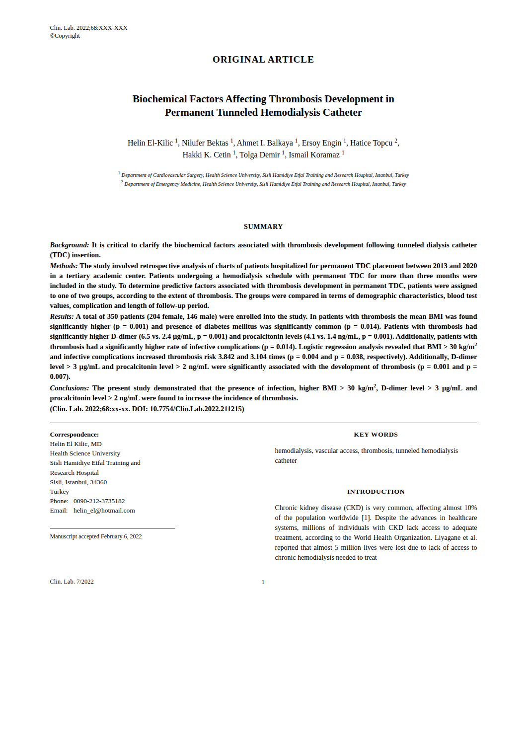Clin. Lab. 2022;68:XXX-XXX
©Copyright
ORIGINAL ARTICLE
Biochemical Factors Affecting Thrombosis Development in
Permanent Tunneled Hemodialysis Catheter
Helin El-Kilic 1, Nilufer Bektas 1, Ahmet I. Balkaya 1, Ersoy Engin 1, Hatice Topcu 2,
Hakki K. Cetin 1, Tolga Demir 1, Ismail Koramaz 1
1 Department of Cardiovascular Surgery, Health Science University, Sisli Hamidiye Etfal Training and Research Hospital, Istanbul, Turkey
2 Department of Emergency Medicine, Health Science University, Sisli Hamidiye Etfal Training and Research Hospital, Istanbul, Turkey
SUMMARY
Background: It is critical to clarify the biochemical factors associated with thrombosis development following tunneled dialysis catheter (TDC) insertion.
Methods: The study involved retrospective analysis of charts of patients hospitalized for permanent TDC placement between 2013 and 2020 in a tertiary academic center. Patients undergoing a hemodialysis schedule with permanent TDC for more than three months were included in the study. To determine predictive factors associated with thrombosis development in permanent TDC, patients were assigned to one of two groups, according to the extent of thrombosis. The groups were compared in terms of demographic characteristics, blood test values, complication and length of follow-up period.
Results: A total of 350 patients (204 female, 146 male) were enrolled into the study. In patients with thrombosis the mean BMI was found significantly higher (p = 0.001) and presence of diabetes mellitus was significantly common (p = 0.014). Patients with thrombosis had significantly higher D-dimer (6.5 vs. 2.4 µg/mL, p = 0.001) and procalcitonin levels (4.1 vs. 1.4 ng/mL, p = 0.001). Additionally, patients with thrombosis had a significantly higher rate of infective complications (p = 0.014). Logistic regression analysis revealed that BMI > 30 kg/m2 and infective complications increased thrombosis risk 3.842 and 3.104 times (p = 0.004 and p = 0.038, respectively). Additionally, D-dimer level > 3 µg/mL and procalcitonin level > 2 ng/mL were significantly associated with the development of thrombosis (p = 0.001 and p = 0.007).
Conclusions: The present study demonstrated that the presence of infection, higher BMI > 30 kg/m2, D-dimer level > 3 µg/mL and procalcitonin level > 2 ng/mL were found to increase the incidence of thrombosis.
(Clin. Lab. 2022;68:xx-xx. DOI: 10.7754/Clin.Lab.2022.211215)
Correspondence:
Helin El Kilic, MD
Health Science University
Sisli Hamidiye Etfal Training and
Research Hospital
Sisli, Istanbul, 34360
Turkey
| Phone: | 0090-212-3735182 |
| Email: | helin_el@hotmail.com |
Manuscript accepted February 6, 2022
KEY WORDS
hemodialysis, vascular access, thrombosis, tunneled hemodialysis catheter
INTRODUCTION
Chronic kidney disease (CKD) is very common, affecting almost 10% of the population worldwide [1]. Despite the advances in healthcare systems, millions of individuals with CKD lack access to adequate treatment, according to the World Health Organization. Liyagane et al. reported that almost 5 million lives were lost due to lack of access to chronic hemodialysis needed to treat
Clin. Lab. 7/2022
1